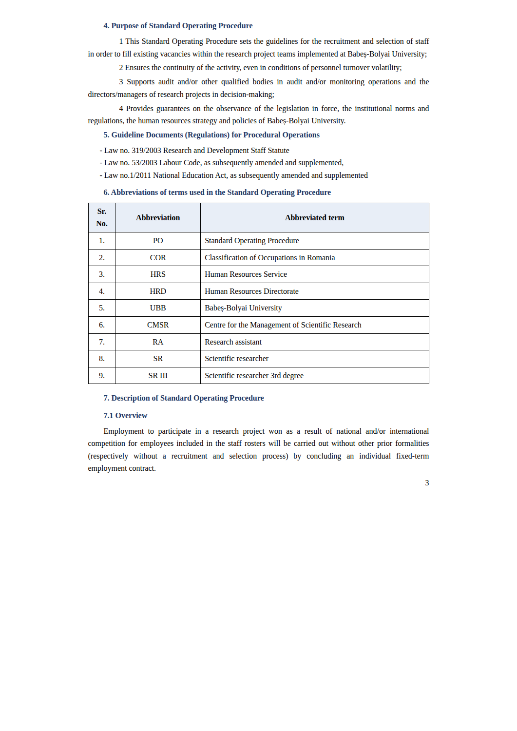4. Purpose of Standard Operating Procedure
1 This Standard Operating Procedure sets the guidelines for the recruitment and selection of staff in order to fill existing vacancies within the research project teams implemented at Babeș-Bolyai University;
2 Ensures the continuity of the activity, even in conditions of personnel turnover volatility;
3 Supports audit and/or other qualified bodies in audit and/or monitoring operations and the directors/managers of research projects in decision-making;
4 Provides guarantees on the observance of the legislation in force, the institutional norms and regulations, the human resources strategy and policies of Babeș-Bolyai University.
5. Guideline Documents (Regulations) for Procedural Operations
- Law no. 319/2003 Research and Development Staff Statute
- Law no. 53/2003 Labour Code, as subsequently amended and supplemented,
- Law no.1/2011 National Education Act, as subsequently amended and supplemented
6. Abbreviations of terms used in the Standard Operating Procedure
| Sr. No. | Abbreviation | Abbreviated term |
| --- | --- | --- |
| 1. | PO | Standard Operating Procedure |
| 2. | COR | Classification of Occupations in Romania |
| 3. | HRS | Human Resources Service |
| 4. | HRD | Human Resources Directorate |
| 5. | UBB | Babeș-Bolyai University |
| 6. | CMSR | Centre for the Management of Scientific Research |
| 7. | RA | Research assistant |
| 8. | SR | Scientific researcher |
| 9. | SR III | Scientific researcher 3rd degree |
7. Description of Standard Operating Procedure
7.1 Overview
Employment to participate in a research project won as a result of national and/or international competition for employees included in the staff rosters will be carried out without other prior formalities (respectively without a recruitment and selection process) by concluding an individual fixed-term employment contract.
3